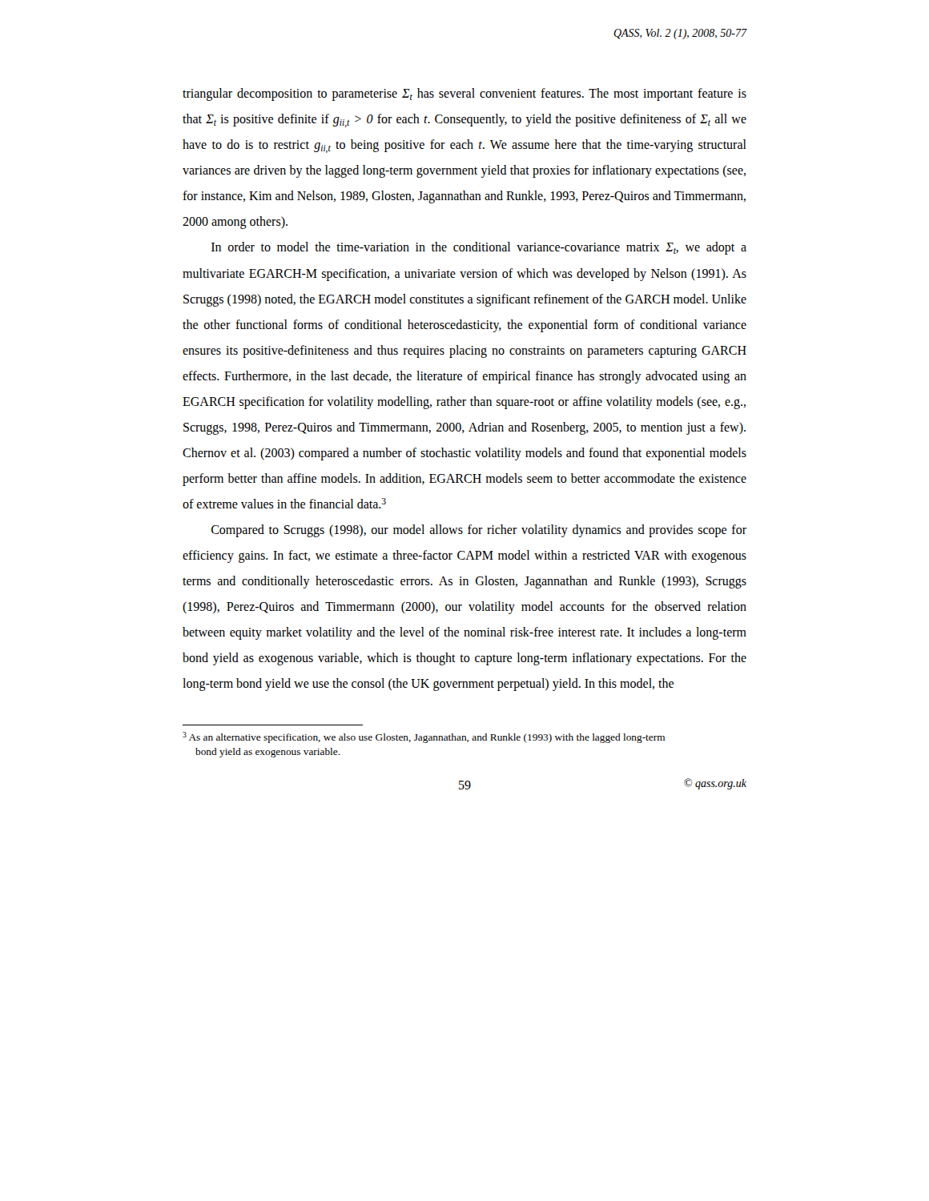QASS, Vol. 2 (1), 2008, 50-77
triangular decomposition to parameterise Σt has several convenient features. The most important feature is that Σt is positive definite if gii,t > 0 for each t. Consequently, to yield the positive definiteness of Σt all we have to do is to restrict gii,t to being positive for each t. We assume here that the time-varying structural variances are driven by the lagged long-term government yield that proxies for inflationary expectations (see, for instance, Kim and Nelson, 1989, Glosten, Jagannathan and Runkle, 1993, Perez-Quiros and Timmermann, 2000 among others).
In order to model the time-variation in the conditional variance-covariance matrix Σt, we adopt a multivariate EGARCH-M specification, a univariate version of which was developed by Nelson (1991). As Scruggs (1998) noted, the EGARCH model constitutes a significant refinement of the GARCH model. Unlike the other functional forms of conditional heteroscedasticity, the exponential form of conditional variance ensures its positive-definiteness and thus requires placing no constraints on parameters capturing GARCH effects. Furthermore, in the last decade, the literature of empirical finance has strongly advocated using an EGARCH specification for volatility modelling, rather than square-root or affine volatility models (see, e.g., Scruggs, 1998, Perez-Quiros and Timmermann, 2000, Adrian and Rosenberg, 2005, to mention just a few). Chernov et al. (2003) compared a number of stochastic volatility models and found that exponential models perform better than affine models. In addition, EGARCH models seem to better accommodate the existence of extreme values in the financial data.3
Compared to Scruggs (1998), our model allows for richer volatility dynamics and provides scope for efficiency gains. In fact, we estimate a three-factor CAPM model within a restricted VAR with exogenous terms and conditionally heteroscedastic errors. As in Glosten, Jagannathan and Runkle (1993), Scruggs (1998), Perez-Quiros and Timmermann (2000), our volatility model accounts for the observed relation between equity market volatility and the level of the nominal risk-free interest rate. It includes a long-term bond yield as exogenous variable, which is thought to capture long-term inflationary expectations. For the long-term bond yield we use the consol (the UK government perpetual) yield. In this model, the
3 As an alternative specification, we also use Glosten, Jagannathan, and Runkle (1993) with the lagged long-term bond yield as exogenous variable.
59 © qass.org.uk